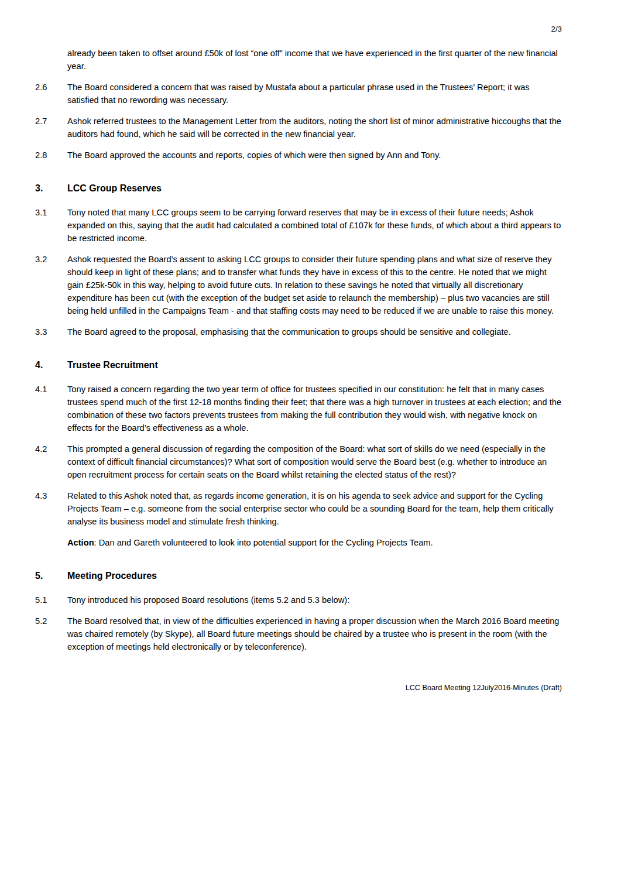2/3
already been taken to offset around £50k of lost “one off” income that we have experienced in the first quarter of the new financial year.
2.6
The Board considered a concern that was raised by Mustafa about a particular phrase used in the Trustees’ Report; it was satisfied that no rewording was necessary.
2.7
Ashok referred trustees to the Management Letter from the auditors, noting the short list of minor administrative hiccoughs that the auditors had found, which he said will be corrected in the new financial year.
2.8
The Board approved the accounts and reports, copies of which were then signed by Ann and Tony.
3. LCC Group Reserves
3.1
Tony noted that many LCC groups seem to be carrying forward reserves that may be in excess of their future needs; Ashok expanded on this, saying that the audit had calculated a combined total of £107k for these funds, of which about a third appears to be restricted income.
3.2
Ashok requested the Board’s assent to asking LCC groups to consider their future spending plans and what size of reserve they should keep in light of these plans; and to transfer what funds they have in excess of this to the centre. He noted that we might gain £25k-50k in this way, helping to avoid future cuts. In relation to these savings he noted that virtually all discretionary expenditure has been cut (with the exception of the budget set aside to relaunch the membership) – plus two vacancies are still being held unfilled in the Campaigns Team - and that staffing costs may need to be reduced if we are unable to raise this money.
3.3
The Board agreed to the proposal, emphasising that the communication to groups should be sensitive and collegiate.
4. Trustee Recruitment
4.1
Tony raised a concern regarding the two year term of office for trustees specified in our constitution: he felt that in many cases trustees spend much of the first 12-18 months finding their feet; that there was a high turnover in trustees at each election; and the combination of these two factors prevents trustees from making the full contribution they would wish, with negative knock on effects for the Board’s effectiveness as a whole.
4.2
This prompted a general discussion of regarding the composition of the Board: what sort of skills do we need (especially in the context of difficult financial circumstances)? What sort of composition would serve the Board best (e.g. whether to introduce an open recruitment process for certain seats on the Board whilst retaining the elected status of the rest)?
4.3
Related to this Ashok noted that, as regards income generation, it is on his agenda to seek advice and support for the Cycling Projects Team – e.g. someone from the social enterprise sector who could be a sounding Board for the team, help them critically analyse its business model and stimulate fresh thinking.
Action: Dan and Gareth volunteered to look into potential support for the Cycling Projects Team.
5. Meeting Procedures
5.1
Tony introduced his proposed Board resolutions (items 5.2 and 5.3 below):
5.2
The Board resolved that, in view of the difficulties experienced in having a proper discussion when the March 2016 Board meeting was chaired remotely (by Skype), all Board future meetings should be chaired by a trustee who is present in the room (with the exception of meetings held electronically or by teleconference).
LCC Board Meeting 12July2016-Minutes (Draft)